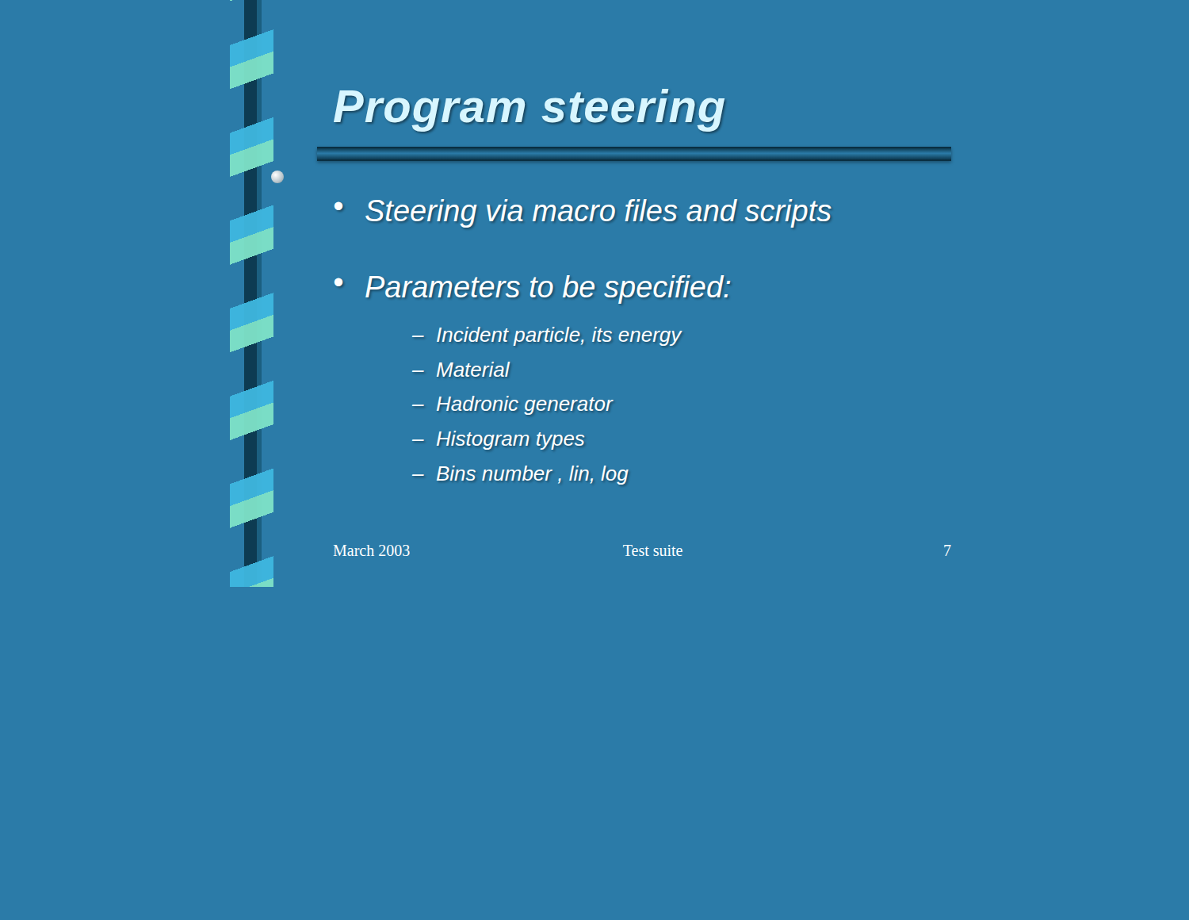Program steering
Steering via macro files and scripts
Parameters to be specified:
Incident particle, its energy
Material
Hadronic generator
Histogram types
Bins number , lin, log
March 2003
Test suite
7